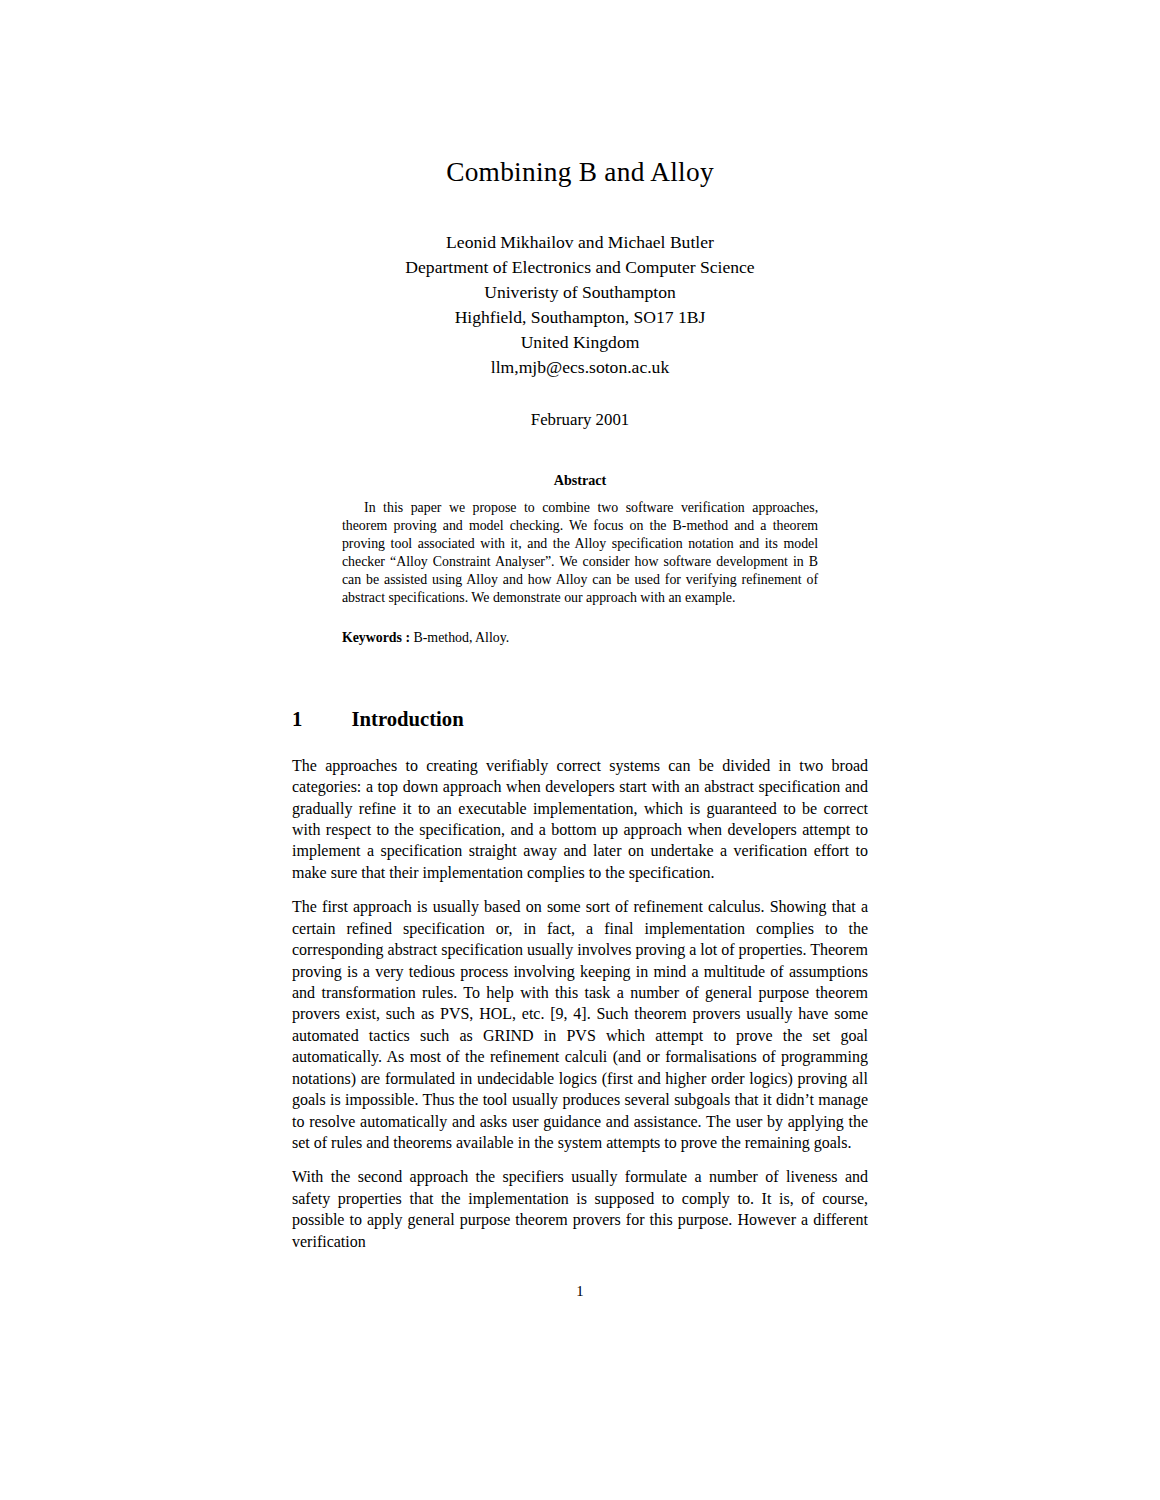Combining B and Alloy
Leonid Mikhailov and Michael Butler
Department of Electronics and Computer Science
Univeristy of Southampton
Highfield, Southampton, SO17 1BJ
United Kingdom
llm,mjb@ecs.soton.ac.uk
February 2001
Abstract
In this paper we propose to combine two software verification approaches, theorem proving and model checking. We focus on the B-method and a theorem proving tool associated with it, and the Alloy specification notation and its model checker “Alloy Constraint Analyser”. We consider how software development in B can be assisted using Alloy and how Alloy can be used for verifying refinement of abstract specifications. We demonstrate our approach with an example.
Keywords : B-method, Alloy.
1 Introduction
The approaches to creating verifiably correct systems can be divided in two broad categories: a top down approach when developers start with an abstract specification and gradually refine it to an executable implementation, which is guaranteed to be correct with respect to the specification, and a bottom up approach when developers attempt to implement a specification straight away and later on undertake a verification effort to make sure that their implementation complies to the specification.
The first approach is usually based on some sort of refinement calculus. Showing that a certain refined specification or, in fact, a final implementation complies to the corresponding abstract specification usually involves proving a lot of properties. Theorem proving is a very tedious process involving keeping in mind a multitude of assumptions and transformation rules. To help with this task a number of general purpose theorem provers exist, such as PVS, HOL, etc. [9, 4]. Such theorem provers usually have some automated tactics such as GRIND in PVS which attempt to prove the set goal automatically. As most of the refinement calculi (and or formalisations of programming notations) are formulated in undecidable logics (first and higher order logics) proving all goals is impossible. Thus the tool usually produces several subgoals that it didn’t manage to resolve automatically and asks user guidance and assistance. The user by applying the set of rules and theorems available in the system attempts to prove the remaining goals.
With the second approach the specifiers usually formulate a number of liveness and safety properties that the implementation is supposed to comply to. It is, of course, possible to apply general purpose theorem provers for this purpose. However a different verification
1